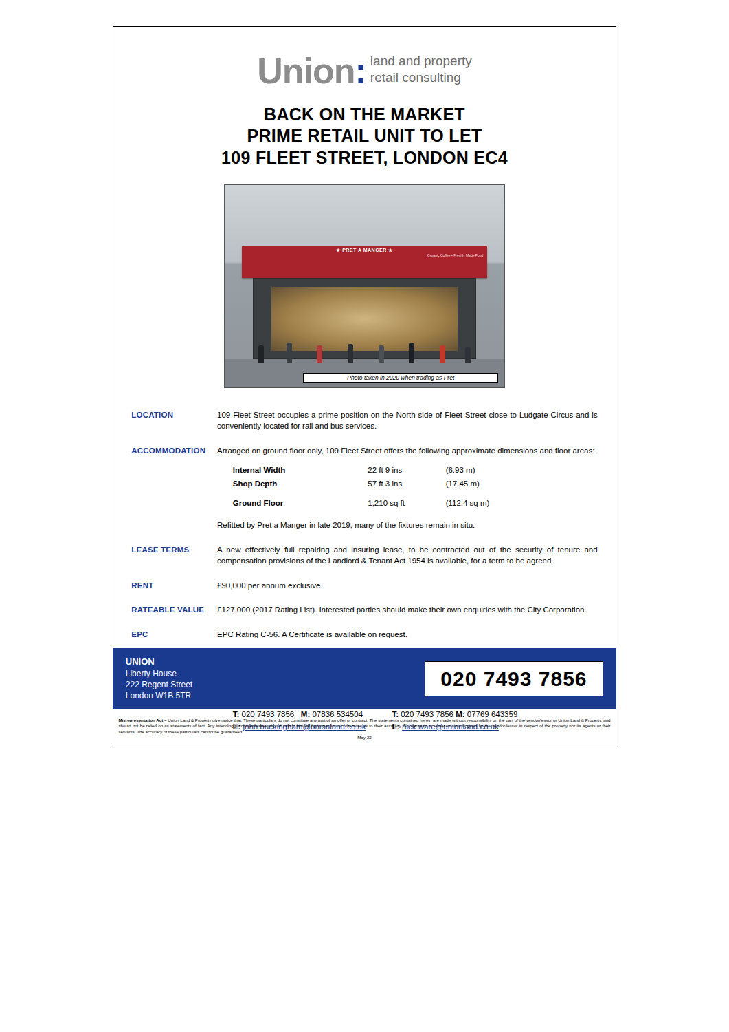Union:
land and property
retail consulting
BACK ON THE MARKET
PRIME RETAIL UNIT TO LET
109 FLEET STREET, LONDON EC4
★ PRET A MANGER ★
Organic Coffee • Freshly Made Food
Photo taken in 2020 when trading as Pret
| LOCATION | 109 Fleet Street occupies a prime position on the North side of Fleet Street close to Ludgate Circus and is conveniently located for rail and bus services. |
| ACCOMMODATION | Arranged on ground floor only, 109 Fleet Street offers the following approximate dimensions and floor areas: / Internal Width / 22 ft 9 ins / (6.93 m) / / Shop Depth / 57 ft 3 ins / (17.45 m) / / Ground Floor / 1,210 sq ft / (112.4 sq m) / Refitted by Pret a Manger in late 2019, many of the fixtures remain in situ. |
| LEASE TERMS | A new effectively full repairing and insuring lease, to be contracted out of the security of tenure and compensation provisions of the Landlord & Tenant Act 1954 is available, for a term to be agreed. |
| RENT | £90,000 per annum exclusive. |
| RATEABLE VALUE | £127,000 (2017 Rating List). Interested parties should make their own enquiries with the City Corporation. |
| EPC | EPC Rating C-56. A Certificate is available on request. |
| LEGAL COSTS | Each party is to be responsible for its own legal costs. |
| VIEWING | By appointment through sole agent, UNION : / John Buckingham T: 020 7493 7856 M: 07836 534504 E: john.buckingham@unionland.co.uk / Nick Ware T: 020 7493 7856 M: 07769 643359 E: nick.ware@unionland.co.uk / |
UNION
Liberty House
222 Regent Street
London W1B 5TR
020 7493 7856
Misrepresentation Act – Union Land & Property give notice that: These particulars do not constitute any part of an offer or contract. The statements contained herein are made without responsibility on the part of the vendor/lessor or Union Land & Property, and should not be relied on as statements of fact. Any intending purchaser/lessee should satisfy himself by inspection or otherwise as to their accuracy. No warranty or representation is given by the vendor/lessor in respect of the property nor its agents or their servants. The accuracy of these particulars cannot be guaranteed. May-22